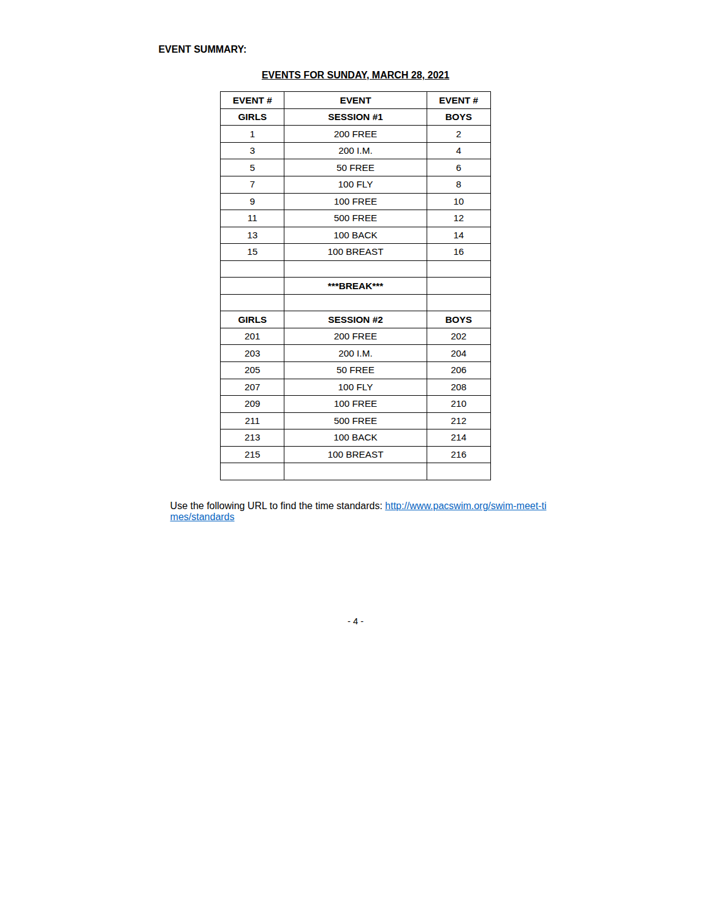EVENT SUMMARY:
EVENTS FOR SUNDAY, MARCH 28, 2021
| EVENT # | EVENT | EVENT # |
| GIRLS | SESSION #1 | BOYS |
| 1 | 200 FREE | 2 |
| 3 | 200 I.M. | 4 |
| 5 | 50 FREE | 6 |
| 7 | 100 FLY | 8 |
| 9 | 100 FREE | 10 |
| 11 | 500 FREE | 12 |
| 13 | 100 BACK | 14 |
| 15 | 100 BREAST | 16 |
| | ***BREAK*** | |
| GIRLS | SESSION #2 | BOYS |
| 201 | 200 FREE | 202 |
| 203 | 200 I.M. | 204 |
| 205 | 50 FREE | 206 |
| 207 | 100 FLY | 208 |
| 209 | 100 FREE | 210 |
| 211 | 500 FREE | 212 |
| 213 | 100 BACK | 214 |
| 215 | 100 BREAST | 216 |
Use the following URL to find the time standards: http://www.pacswim.org/swim-meet-times/standards
- 4 -